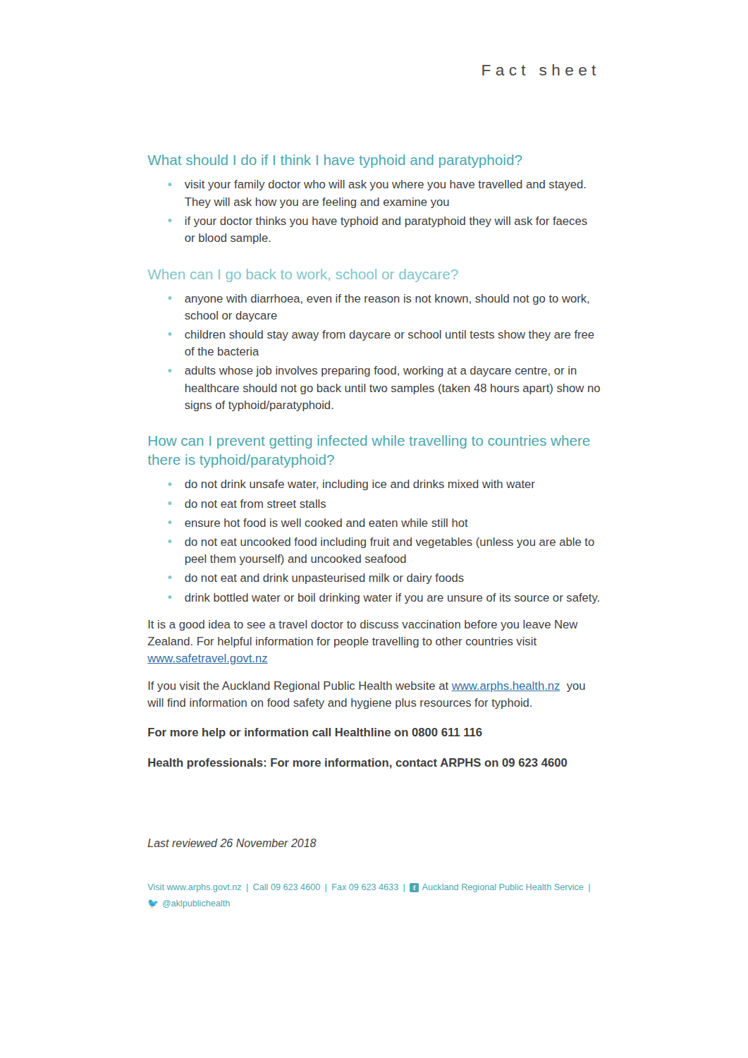Fact sheet
What should I do if I think I have typhoid and paratyphoid?
visit your family doctor who will ask you where you have travelled and stayed. They will ask how you are feeling and examine you
if your doctor thinks you have typhoid and paratyphoid they will ask for faeces or blood sample.
When can I go back to work, school or daycare?
anyone with diarrhoea, even if the reason is not known, should not go to work, school or daycare
children should stay away from daycare or school until tests show they are free of the bacteria
adults whose job involves preparing food, working at a daycare centre, or in healthcare should not go back until two samples (taken 48 hours apart) show no signs of typhoid/paratyphoid.
How can I prevent getting infected while travelling to countries where there is typhoid/paratyphoid?
do not drink unsafe water, including ice and drinks mixed with water
do not eat from street stalls
ensure hot food is well cooked and eaten while still hot
do not eat uncooked food including fruit and vegetables (unless you are able to peel them yourself) and uncooked seafood
do not eat and drink unpasteurised milk or dairy foods
drink bottled water or boil drinking water if you are unsure of its source or safety.
It is a good idea to see a travel doctor to discuss vaccination before you leave New Zealand. For helpful information for people travelling to other countries visit www.safetravel.govt.nz
If you visit the Auckland Regional Public Health website at www.arphs.health.nz you will find information on food safety and hygiene plus resources for typhoid.
For more help or information call Healthline on 0800 611 116
Health professionals: For more information, contact ARPHS on 09 623 4600
Last reviewed 26 November 2018
Visit www.arphs.govt.nz | Call 09 623 4600 | Fax 09 623 4633 | f Auckland Regional Public Health Service | 🐦 @aklpublichealth